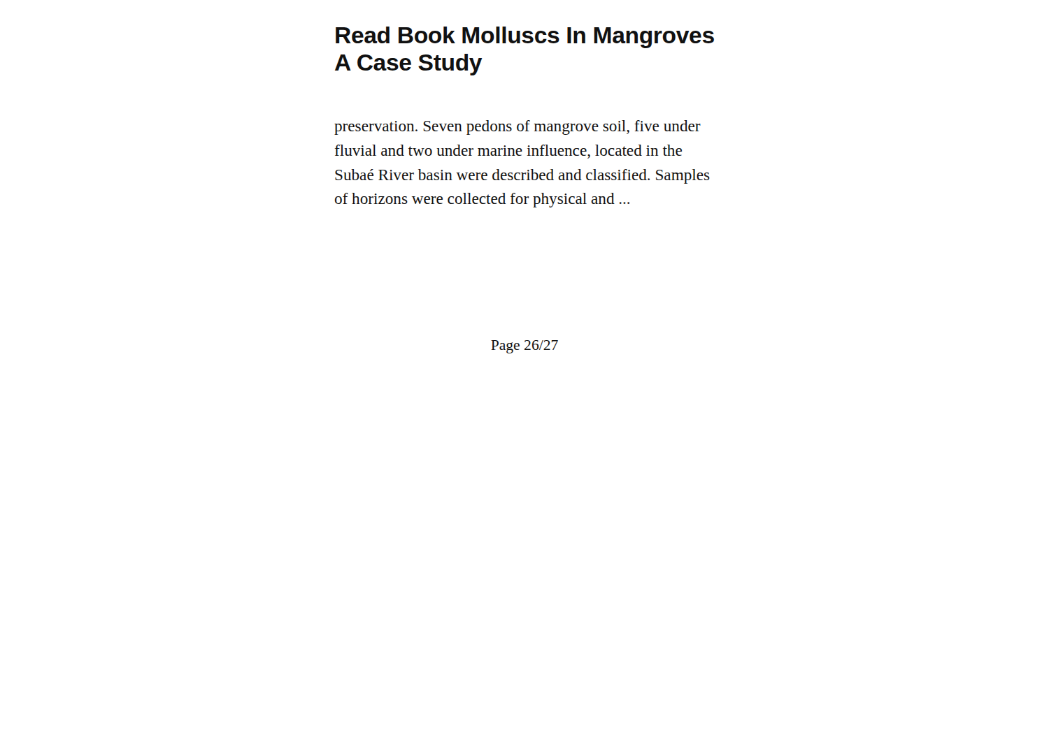Read Book Molluscs In Mangroves A Case Study
preservation. Seven pedons of mangrove soil, five under fluvial and two under marine influence, located in the Subaé River basin were described and classified. Samples of horizons were collected for physical and ...
Page 26/27